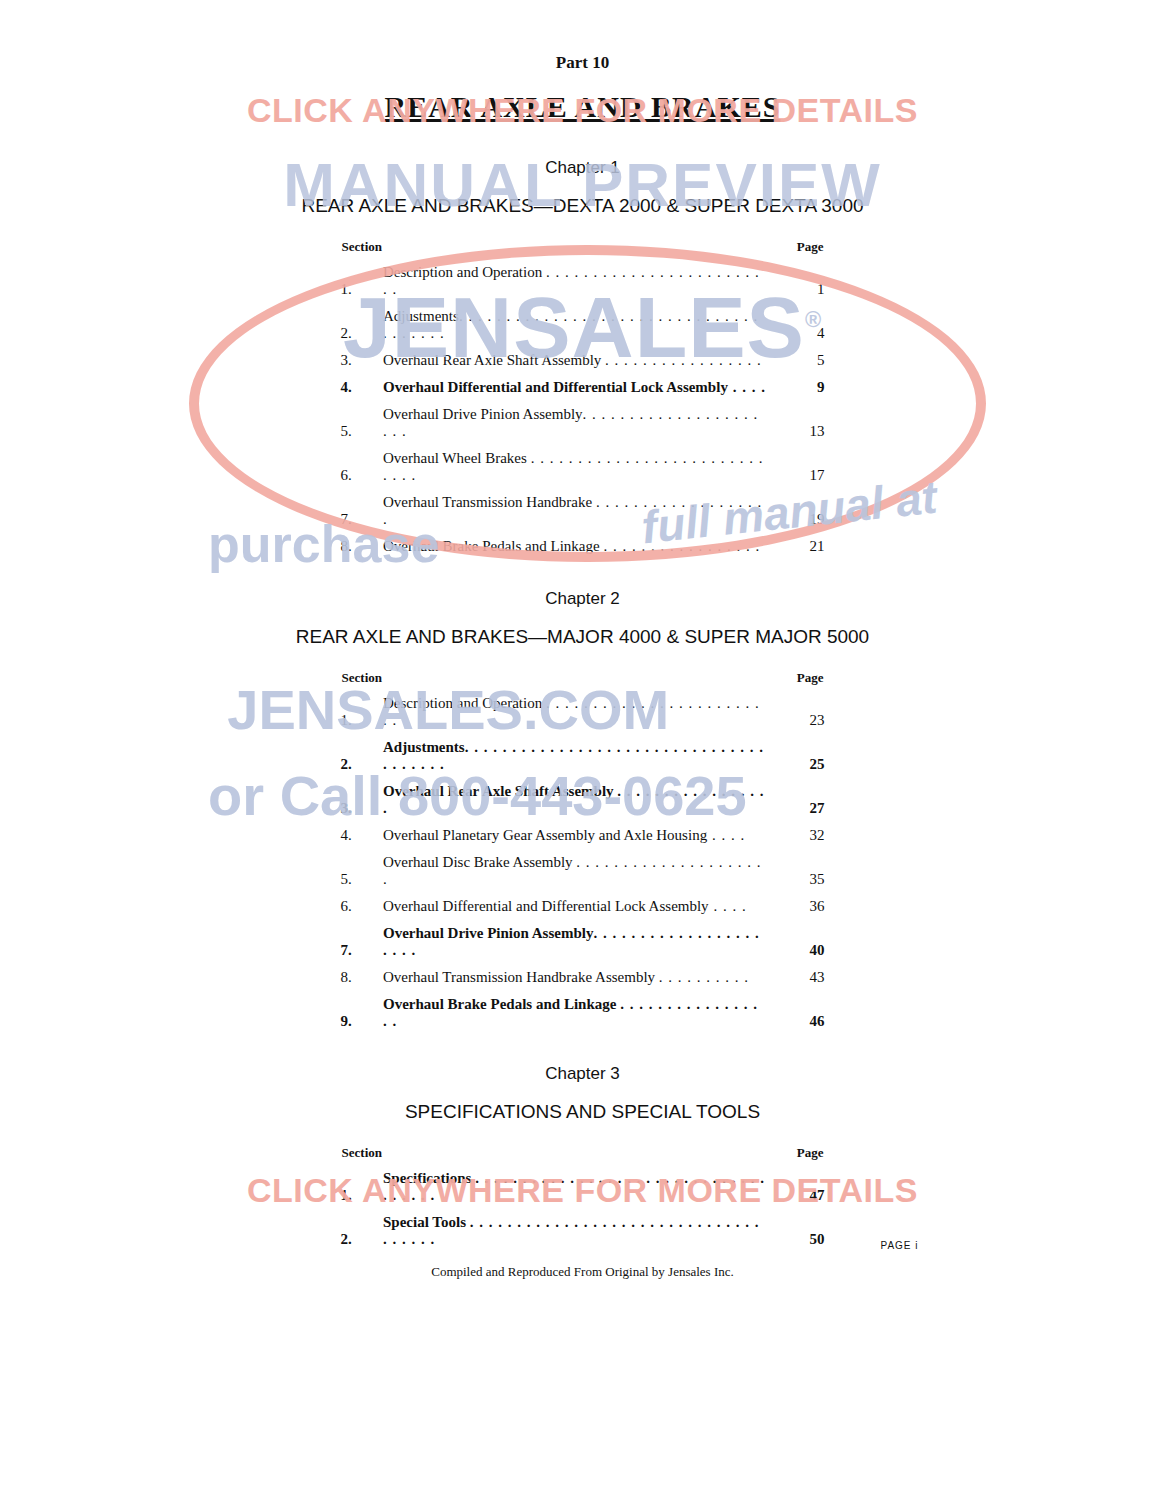CLICK ANYWHERE FOR MORE DETAILS
MANUAL PREVIEW
JENSALES®
purchase
full manual at
JENSALES.COM
or Call 800-443-0625
CLICK ANYWHERE FOR MORE DETAILS
Part 10
REAR AXLE AND BRAKES
Chapter 1
REAR AXLE AND BRAKES—DEXTA 2000 & SUPER DEXTA 3000
| Section | | Page |
| --- | --- | --- |
| 1. | Description and Operation . . . . . . . . . . . . . . . . . . . . . . . . . | 1 |
| 2. | Adjustments . . . . . . . . . . . . . . . . . . . . . . . . . . . . . . . . . . . . . . . | 4 |
| 3. | Overhaul Rear Axle Shaft Assembly . . . . . . . . . . . . . . . . . | 5 |
| 4. | Overhaul Differential and Differential Lock Assembly . . . . | 9 |
| 5. | Overhaul Drive Pinion Assembly . . . . . . . . . . . . . . . . . . . . . . | 13 |
| 6. | Overhaul Wheel Brakes . . . . . . . . . . . . . . . . . . . . . . . . . . . . . | 17 |
| 7. | Overhaul Transmission Handbrake . . . . . . . . . . . . . . . . . . . | 19 |
| 8. | Overhaul Brake Pedals and Linkage . . . . . . . . . . . . . . . . . | 21 |
Chapter 2
REAR AXLE AND BRAKES—MAJOR 4000 & SUPER MAJOR 5000
| Section | | Page |
| --- | --- | --- |
| 1. | Description and Operation . . . . . . . . . . . . . . . . . . . . . . . . . | 23 |
| 2. | Adjustments . . . . . . . . . . . . . . . . . . . . . . . . . . . . . . . . . . . . . . . | 25 |
| 3. | Overhaul Rear Axle Shaft Assembly . . . . . . . . . . . . . . . . . | 27 |
| 4. | Overhaul Planetary Gear Assembly and Axle Housing . . . . | 32 |
| 5. | Overhaul Disc Brake Assembly . . . . . . . . . . . . . . . . . . . . . | 35 |
| 6. | Overhaul Differential and Differential Lock Assembly . . . . | 36 |
| 7. | Overhaul Drive Pinion Assembly . . . . . . . . . . . . . . . . . . . . . . | 40 |
| 8. | Overhaul Transmission Handbrake Assembly . . . . . . . . . . | 43 |
| 9. | Overhaul Brake Pedals and Linkage . . . . . . . . . . . . . . . . . | 46 |
Chapter 3
SPECIFICATIONS AND SPECIAL TOOLS
| Section | | Page |
| --- | --- | --- |
| 1. | Specifications . . . . . . . . . . . . . . . . . . . . . . . . . . . . . . . . . . . . . | 47 |
| 2. | Special Tools . . . . . . . . . . . . . . . . . . . . . . . . . . . . . . . . . . . . . | 50 |
PAGE i
Compiled and Reproduced From Original by Jensales Inc.